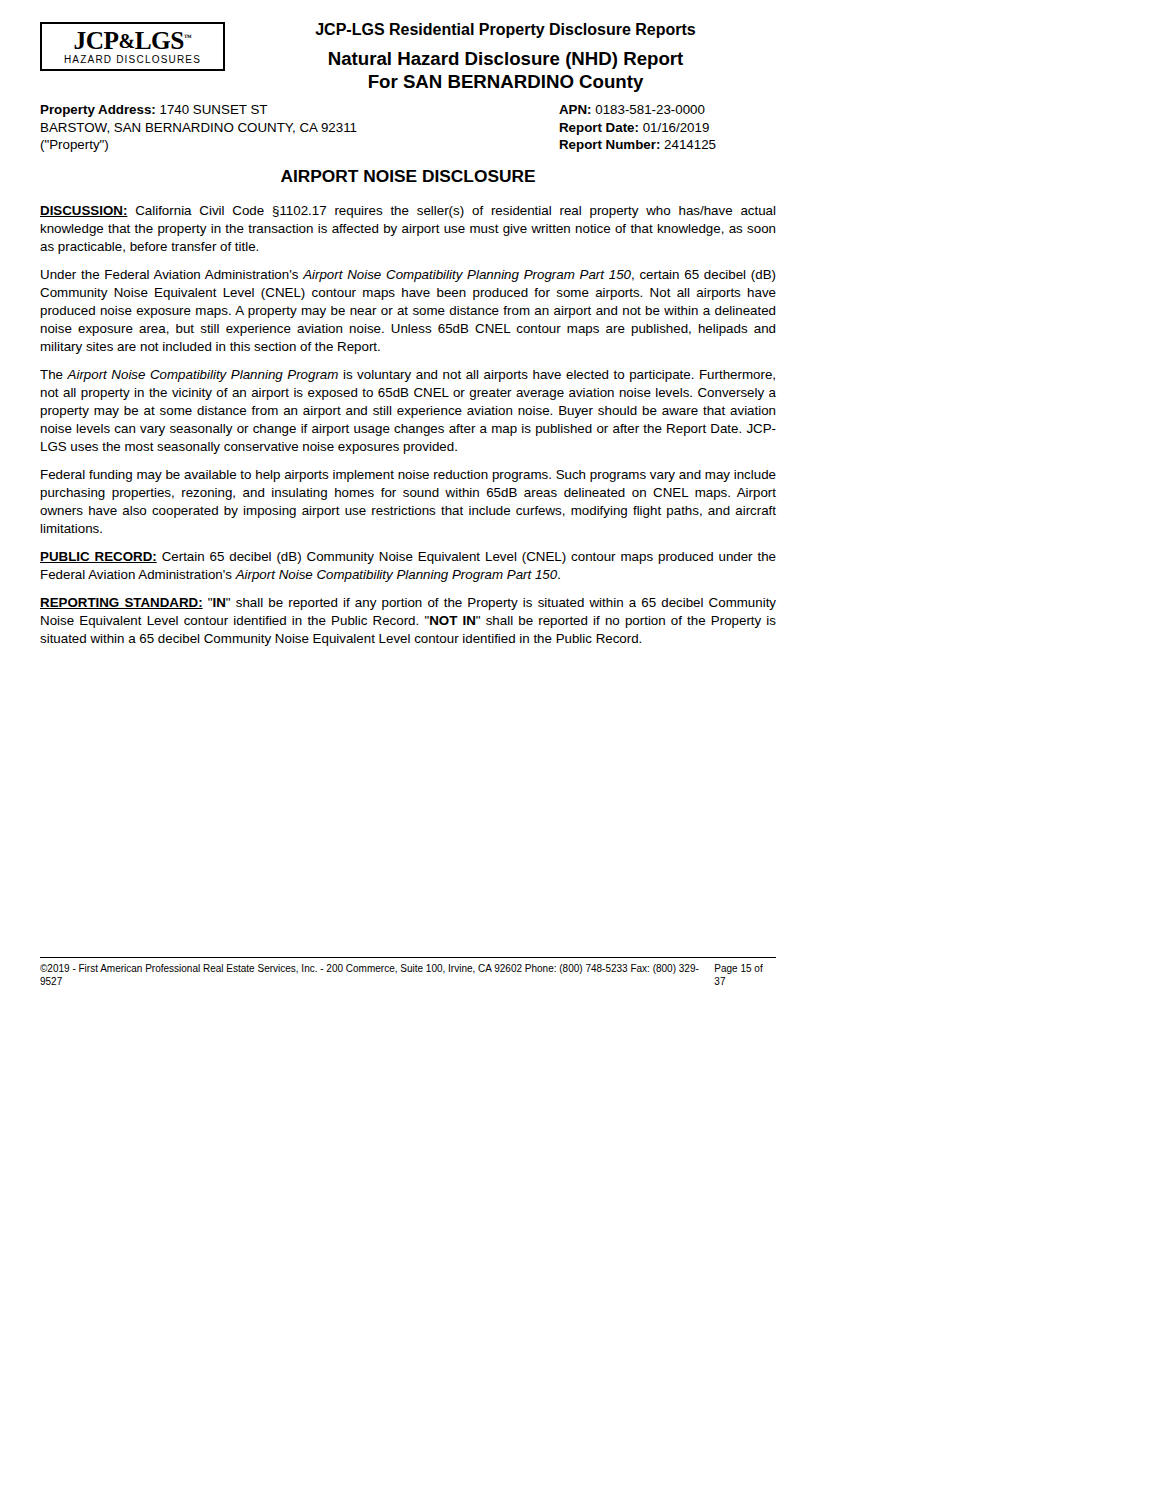JCP&LGS™
HAZARD DISCLOSURES
JCP-LGS Residential Property Disclosure Reports
Natural Hazard Disclosure (NHD) Report
For SAN BERNARDINO County
Property Address: 1740 SUNSET ST
BARSTOW, SAN BERNARDINO COUNTY, CA 92311
("Property")
APN: 0183-581-23-0000
Report Date: 01/16/2019
Report Number: 2414125
AIRPORT NOISE DISCLOSURE
DISCUSSION: California Civil Code §1102.17 requires the seller(s) of residential real property who has/have actual knowledge that the property in the transaction is affected by airport use must give written notice of that knowledge, as soon as practicable, before transfer of title.
Under the Federal Aviation Administration's Airport Noise Compatibility Planning Program Part 150, certain 65 decibel (dB) Community Noise Equivalent Level (CNEL) contour maps have been produced for some airports. Not all airports have produced noise exposure maps. A property may be near or at some distance from an airport and not be within a delineated noise exposure area, but still experience aviation noise. Unless 65dB CNEL contour maps are published, helipads and military sites are not included in this section of the Report.
The Airport Noise Compatibility Planning Program is voluntary and not all airports have elected to participate. Furthermore, not all property in the vicinity of an airport is exposed to 65dB CNEL or greater average aviation noise levels. Conversely a property may be at some distance from an airport and still experience aviation noise. Buyer should be aware that aviation noise levels can vary seasonally or change if airport usage changes after a map is published or after the Report Date. JCP-LGS uses the most seasonally conservative noise exposures provided.
Federal funding may be available to help airports implement noise reduction programs. Such programs vary and may include purchasing properties, rezoning, and insulating homes for sound within 65dB areas delineated on CNEL maps. Airport owners have also cooperated by imposing airport use restrictions that include curfews, modifying flight paths, and aircraft limitations.
PUBLIC RECORD: Certain 65 decibel (dB) Community Noise Equivalent Level (CNEL) contour maps produced under the Federal Aviation Administration's Airport Noise Compatibility Planning Program Part 150.
REPORTING STANDARD: "IN" shall be reported if any portion of the Property is situated within a 65 decibel Community Noise Equivalent Level contour identified in the Public Record. "NOT IN" shall be reported if no portion of the Property is situated within a 65 decibel Community Noise Equivalent Level contour identified in the Public Record.
©2019 - First American Professional Real Estate Services, Inc. - 200 Commerce, Suite 100, Irvine, CA 92602 Phone: (800) 748-5233 Fax: (800) 329-9527
Page 15 of 37